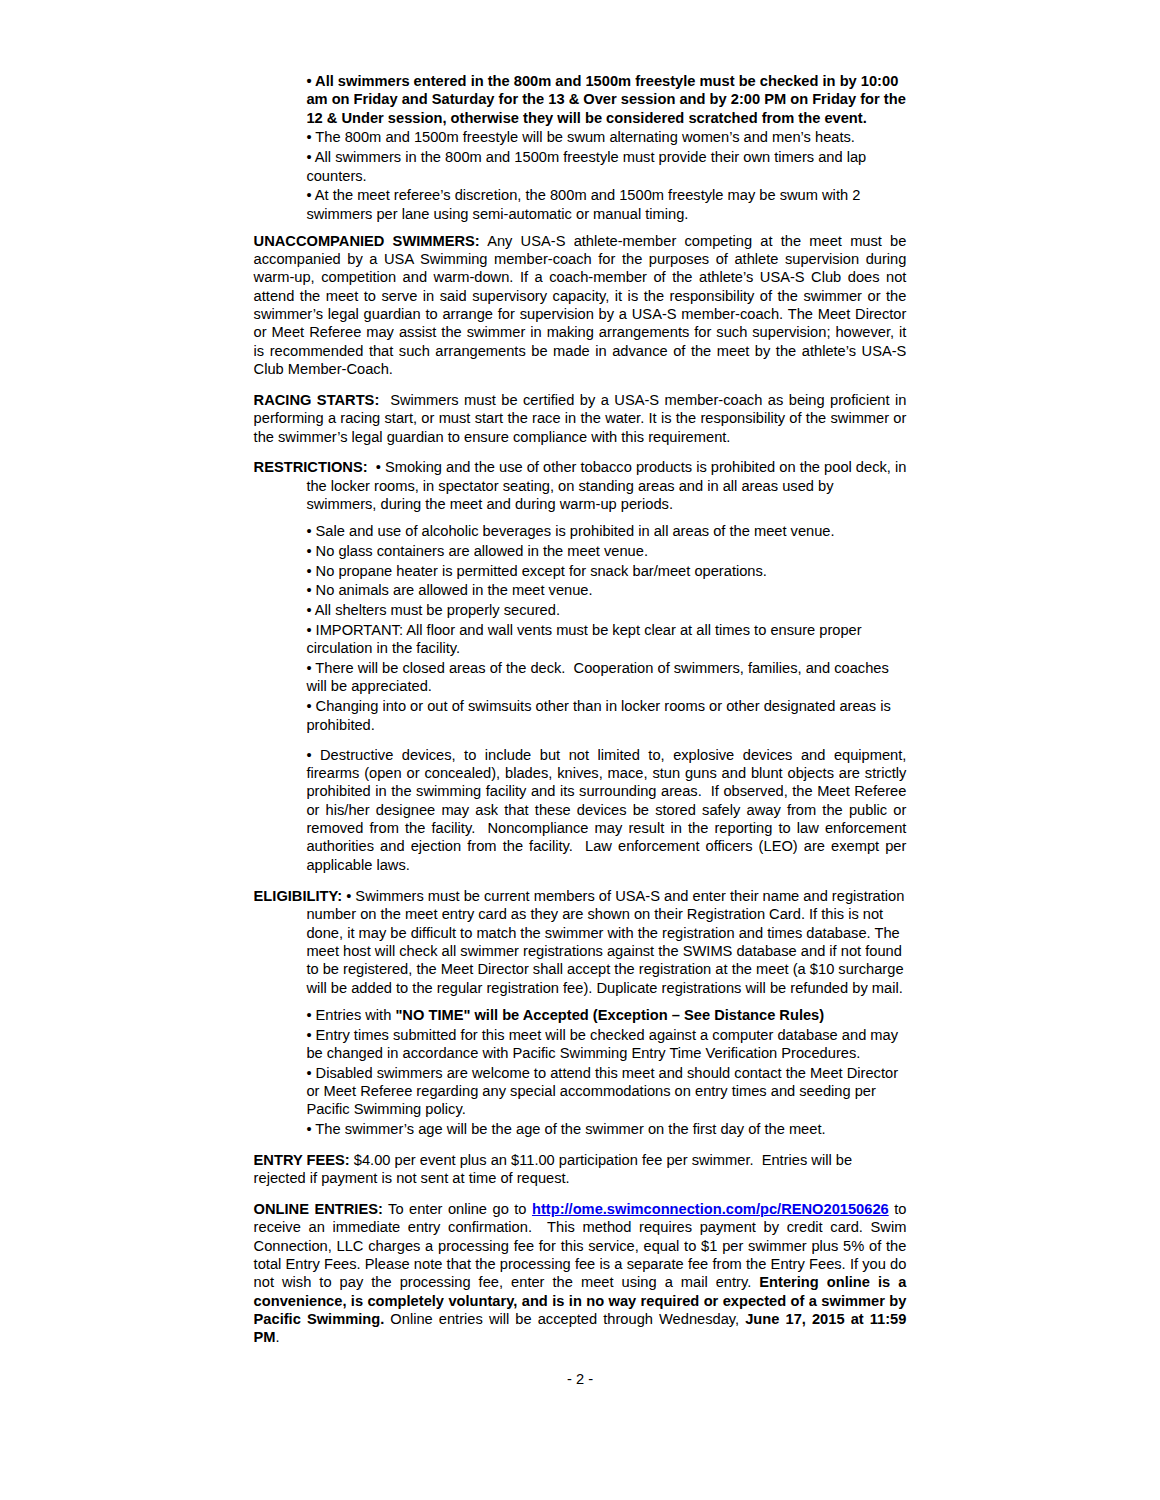• All swimmers entered in the 800m and 1500m freestyle must be checked in by 10:00 am on Friday and Saturday for the 13 & Over session and by 2:00 PM on Friday for the 12 & Under session, otherwise they will be considered scratched from the event.
• The 800m and 1500m freestyle will be swum alternating women’s and men’s heats.
• All swimmers in the 800m and 1500m freestyle must provide their own timers and lap counters.
• At the meet referee’s discretion, the 800m and 1500m freestyle may be swum with 2 swimmers per lane using semi-automatic or manual timing.
UNACCOMPANIED SWIMMERS: Any USA-S athlete-member competing at the meet must be accompanied by a USA Swimming member-coach for the purposes of athlete supervision during warm-up, competition and warm-down. If a coach-member of the athlete’s USA-S Club does not attend the meet to serve in said supervisory capacity, it is the responsibility of the swimmer or the swimmer’s legal guardian to arrange for supervision by a USA-S member-coach. The Meet Director or Meet Referee may assist the swimmer in making arrangements for such supervision; however, it is recommended that such arrangements be made in advance of the meet by the athlete’s USA-S Club Member-Coach.
RACING STARTS: Swimmers must be certified by a USA-S member-coach as being proficient in performing a racing start, or must start the race in the water. It is the responsibility of the swimmer or the swimmer’s legal guardian to ensure compliance with this requirement.
RESTRICTIONS: • Smoking and the use of other tobacco products is prohibited on the pool deck, in the locker rooms, in spectator seating, on standing areas and in all areas used by swimmers, during the meet and during warm-up periods.
• Sale and use of alcoholic beverages is prohibited in all areas of the meet venue.
• No glass containers are allowed in the meet venue.
• No propane heater is permitted except for snack bar/meet operations.
• No animals are allowed in the meet venue.
• All shelters must be properly secured.
• IMPORTANT: All floor and wall vents must be kept clear at all times to ensure proper circulation in the facility.
• There will be closed areas of the deck. Cooperation of swimmers, families, and coaches will be appreciated.
• Changing into or out of swimsuits other than in locker rooms or other designated areas is prohibited.
• Destructive devices, to include but not limited to, explosive devices and equipment, firearms (open or concealed), blades, knives, mace, stun guns and blunt objects are strictly prohibited in the swimming facility and its surrounding areas. If observed, the Meet Referee or his/her designee may ask that these devices be stored safely away from the public or removed from the facility. Noncompliance may result in the reporting to law enforcement authorities and ejection from the facility. Law enforcement officers (LEO) are exempt per applicable laws.
ELIGIBILITY: • Swimmers must be current members of USA-S and enter their name and registration number on the meet entry card as they are shown on their Registration Card. If this is not done, it may be difficult to match the swimmer with the registration and times database. The meet host will check all swimmer registrations against the SWIMS database and if not found to be registered, the Meet Director shall accept the registration at the meet (a $10 surcharge will be added to the regular registration fee). Duplicate registrations will be refunded by mail.
• Entries with "NO TIME" will be Accepted (Exception – See Distance Rules)
• Entry times submitted for this meet will be checked against a computer database and may be changed in accordance with Pacific Swimming Entry Time Verification Procedures.
• Disabled swimmers are welcome to attend this meet and should contact the Meet Director or Meet Referee regarding any special accommodations on entry times and seeding per Pacific Swimming policy.
• The swimmer’s age will be the age of the swimmer on the first day of the meet.
ENTRY FEES: $4.00 per event plus an $11.00 participation fee per swimmer. Entries will be rejected if payment is not sent at time of request.
ONLINE ENTRIES: To enter online go to http://ome.swimconnection.com/pc/RENO20150626 to receive an immediate entry confirmation. This method requires payment by credit card. Swim Connection, LLC charges a processing fee for this service, equal to $1 per swimmer plus 5% of the total Entry Fees. Please note that the processing fee is a separate fee from the Entry Fees. If you do not wish to pay the processing fee, enter the meet using a mail entry. Entering online is a convenience, is completely voluntary, and is in no way required or expected of a swimmer by Pacific Swimming. Online entries will be accepted through Wednesday, June 17, 2015 at 11:59 PM.
- 2 -